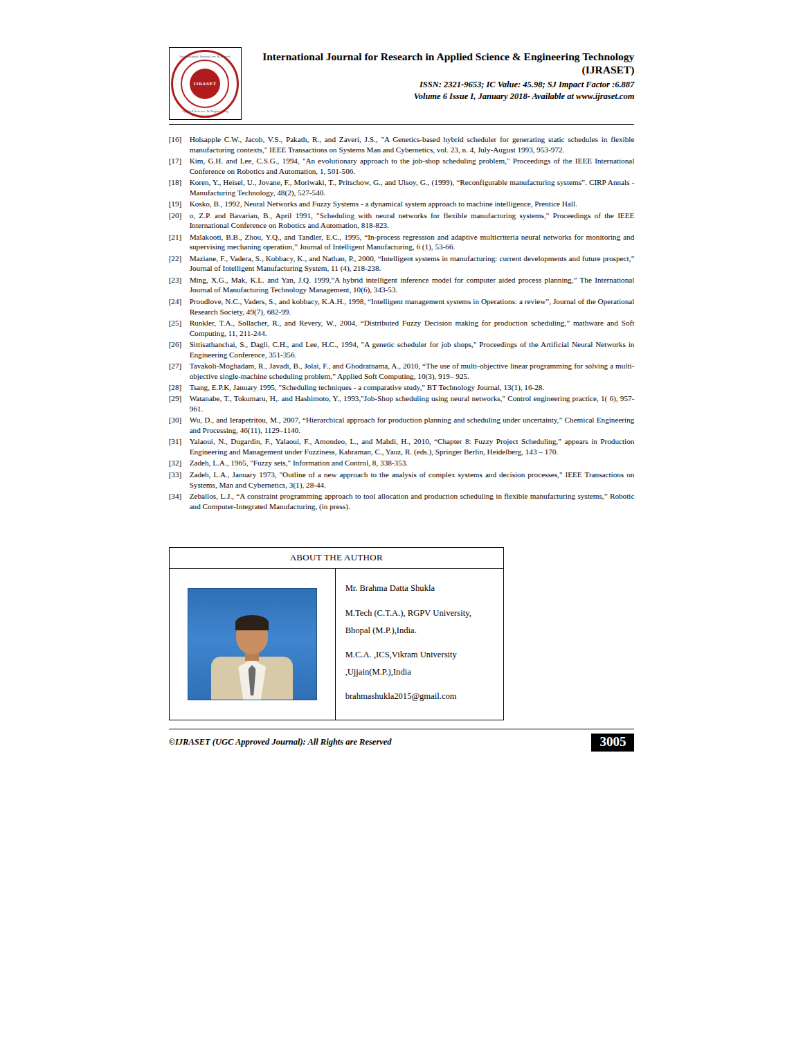International Journal for Research
IJRASET
Applied Science & Engineering
International Journal for Research in Applied Science & Engineering Technology (IJRASET)
ISSN: 2321-9653; IC Value: 45.98; SJ Impact Factor :6.887
Volume 6 Issue I, January 2018- Available at www.ijraset.com
[16] Holsapple C.W., Jacob, V.S., Pakath, R., and Zaveri, J.S., "A Genetics-based hybrid scheduler for generating static schedules in flexible manufacturing contexts," IEEE Transactions on Systems Man and Cybernetics, vol. 23, n. 4, July-August 1993, 953-972.
[17] Kim, G.H. and Lee, C.S.G., 1994, "An evolutionary approach to the job-shop scheduling problem," Proceedings of the IEEE International Conference on Robotics and Automation, 1, 501-506.
[18] Koren, Y., Heisel, U., Jovane, F., Moriwaki, T., Pritschow, G., and Ulsoy, G., (1999), “Reconfigurable manufacturing systems”. CIRP Annals - Manufacturing Technology, 48(2), 527-540.
[19] Kosko, B., 1992, Neural Networks and Fuzzy Systems - a dynamical system approach to machine intelligence, Prentice Hall.
[20] o, Z.P. and Bavarian, B., April 1991, "Scheduling with neural networks for flexible manufacturing systems," Proceedings of the IEEE International Conference on Robotics and Automation, 818-823.
[21] Malakooti, B.B., Zhou, Y.Q., and Tandler, E.C., 1995, “In-process regression and adaptive multicriteria neural networks for monitoring and supervising mechaning operation,” Journal of Intelligent Manufacturing, 6 (1), 53-66.
[22] Maziane, F., Vadera, S., Kobbacy, K., and Nathan, P., 2000, “Intelligent systems in manufacturing: current developments and future prospect,” Journal of Intelligent Manufacturing System, 11 (4), 218-238.
[23] Ming, X.G., Mak, K.L. and Yan, J.Q. 1999,”A hybrid intelligent inference model for computer aided process planning,” The International Journal of Manufacturing Technology Management, 10(6), 343-53.
[24] Proudlove, N.C., Vaders, S., and kobbacy, K.A.H., 1998, “Intelligent management systems in Operations: a review”, Journal of the Operational Research Society, 49(7), 682-99.
[25] Runkler, T.A., Sollacher, R., and Revery, W., 2004, “Distributed Fuzzy Decision making for production scheduling,” mathware and Soft Computing, 11, 211-244.
[26] Sittisathanchai, S., Dagli, C.H., and Lee, H.C., 1994, "A genetic scheduler for job shops," Proceedings of the Artificial Neural Networks in Engineering Conference, 351-356.
[27] Tavakoli-Moghadam, R., Javadi, B., Jolai, F., and Ghodratnama, A., 2010, “The use of multi-objective linear programming for solving a multi-objective single-machine scheduling problem,” Applied Soft Computing, 10(3), 919– 925.
[28] Tsang, E.P.K, January 1995, "Scheduling techniques - a comparative study," BT Technology Journal, 13(1), 16-28.
[29] Watanabe, T., Tokumaru, H,. and Hashimoto, Y., 1993,"Job-Shop scheduling using neural networks," Control engineering practice, 1( 6), 957- 961.
[30] Wu, D., and Ierapetritou, M., 2007, “Hierarchical approach for production planning and scheduling under uncertainty,” Chemical Engineering and Processing, 46(11), 1129–1140.
[31] Yalaoui, N., Dugardin, F., Yalaoui, F., Amondeo, L., and Mahdi, H., 2010, “Chapter 8: Fuzzy Project Scheduling,” appears in Production Engineering and Management under Fuzziness, Kahraman, C., Yauz, R. (eds.), Springer Berlin, Heidelberg, 143 – 170.
[32] Zadeh, L.A., 1965, "Fuzzy sets," Information and Control, 8, 338-353.
[33] Zadeh, L.A., January 1973, "Outline of a new approach to the analysis of complex systems and decision processes," IEEE Transactions on Systems, Man and Cybernetics, 3(1), 28-44.
[34] Zeballos, L.J., “A constraint programming approach to tool allocation and production scheduling in flexible manufacturing systems,” Robotic and Computer-Integrated Manufacturing, (in press).
ABOUT THE AUTHOR
Mr. Brahma Datta Shukla
M.Tech (C.T.A.), RGPV University, Bhopal (M.P.),India.
M.C.A. ,ICS,Vikram University ,Ujjain(M.P.),India
brahmashukla2015@gmail.com
©IJRASET (UGC Approved Journal): All Rights are Reserved
3005